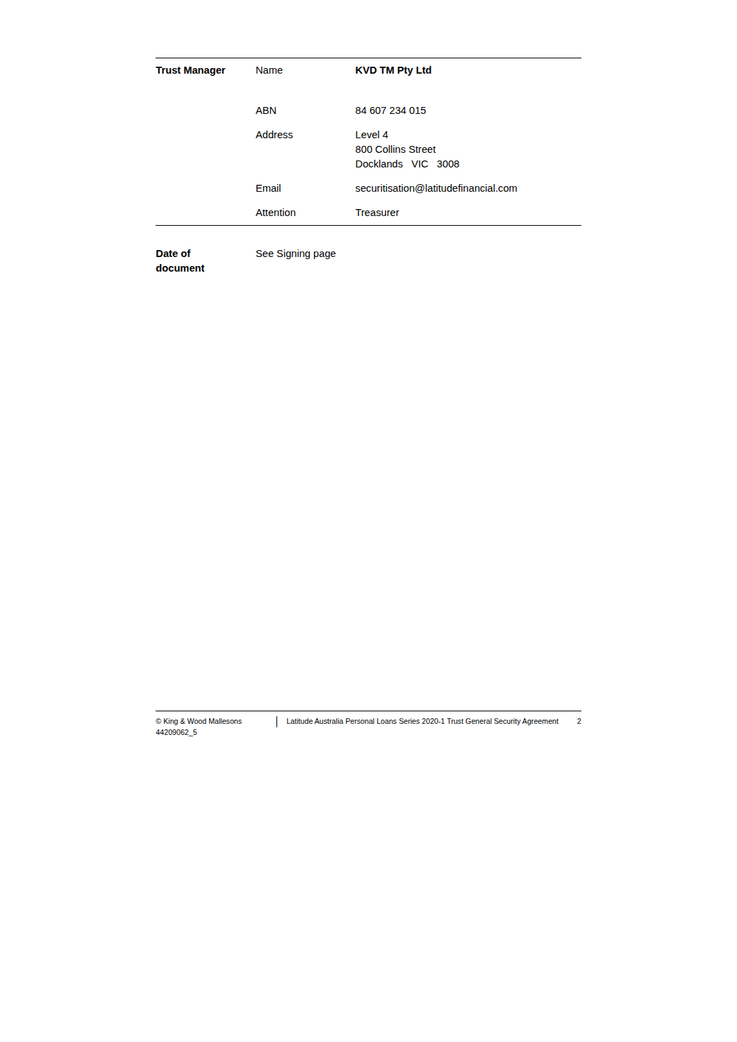| Trust Manager | Name | KVD TM Pty Ltd |
| | ABN | 84 607 234 015 |
| | Address | Level 4 800 Collins Street Docklands VIC 3008 |
| | Email | securitisation@latitudefinancial.com |
| | Attention | Treasurer |
| Date of document | See Signing page |
© King & Wood Mallesons
44209062_5
Latitude Australia Personal Loans Series 2020-1 Trust General Security Agreement 2